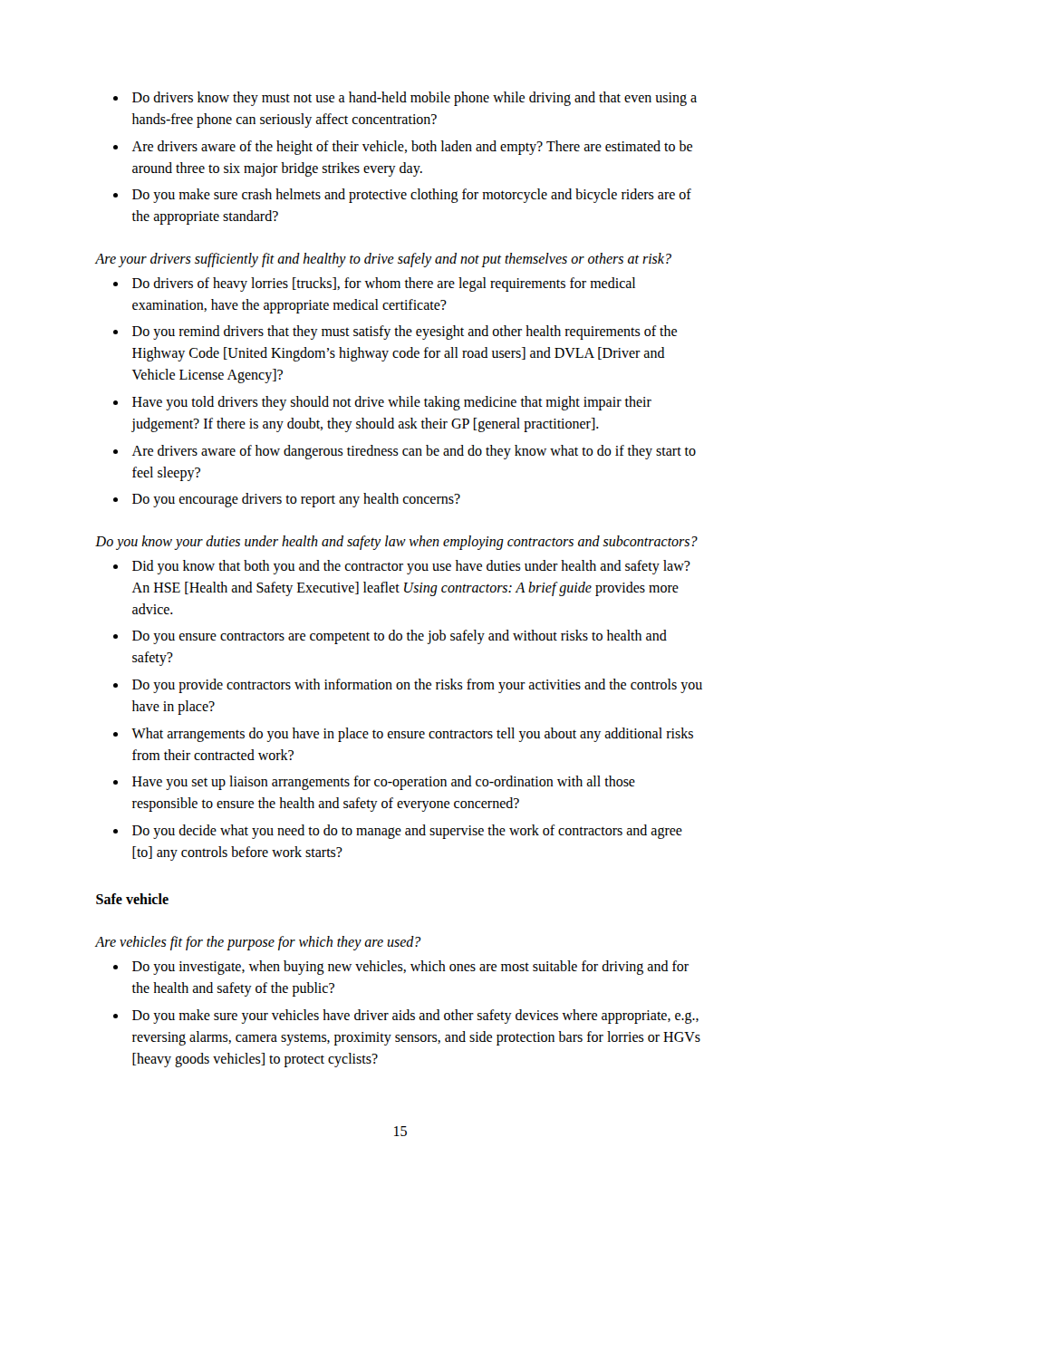Do drivers know they must not use a hand-held mobile phone while driving and that even using a hands-free phone can seriously affect concentration?
Are drivers aware of the height of their vehicle, both laden and empty? There are estimated to be around three to six major bridge strikes every day.
Do you make sure crash helmets and protective clothing for motorcycle and bicycle riders are of the appropriate standard?
Are your drivers sufficiently fit and healthy to drive safely and not put themselves or others at risk?
Do drivers of heavy lorries [trucks], for whom there are legal requirements for medical examination, have the appropriate medical certificate?
Do you remind drivers that they must satisfy the eyesight and other health requirements of the Highway Code [United Kingdom’s highway code for all road users] and DVLA [Driver and Vehicle License Agency]?
Have you told drivers they should not drive while taking medicine that might impair their judgement? If there is any doubt, they should ask their GP [general practitioner].
Are drivers aware of how dangerous tiredness can be and do they know what to do if they start to feel sleepy?
Do you encourage drivers to report any health concerns?
Do you know your duties under health and safety law when employing contractors and subcontractors?
Did you know that both you and the contractor you use have duties under health and safety law? An HSE [Health and Safety Executive] leaflet Using contractors: A brief guide provides more advice.
Do you ensure contractors are competent to do the job safely and without risks to health and safety?
Do you provide contractors with information on the risks from your activities and the controls you have in place?
What arrangements do you have in place to ensure contractors tell you about any additional risks from their contracted work?
Have you set up liaison arrangements for co-operation and co-ordination with all those responsible to ensure the health and safety of everyone concerned?
Do you decide what you need to do to manage and supervise the work of contractors and agree [to] any controls before work starts?
Safe vehicle
Are vehicles fit for the purpose for which they are used?
Do you investigate, when buying new vehicles, which ones are most suitable for driving and for the health and safety of the public?
Do you make sure your vehicles have driver aids and other safety devices where appropriate, e.g., reversing alarms, camera systems, proximity sensors, and side protection bars for lorries or HGVs [heavy goods vehicles] to protect cyclists?
15